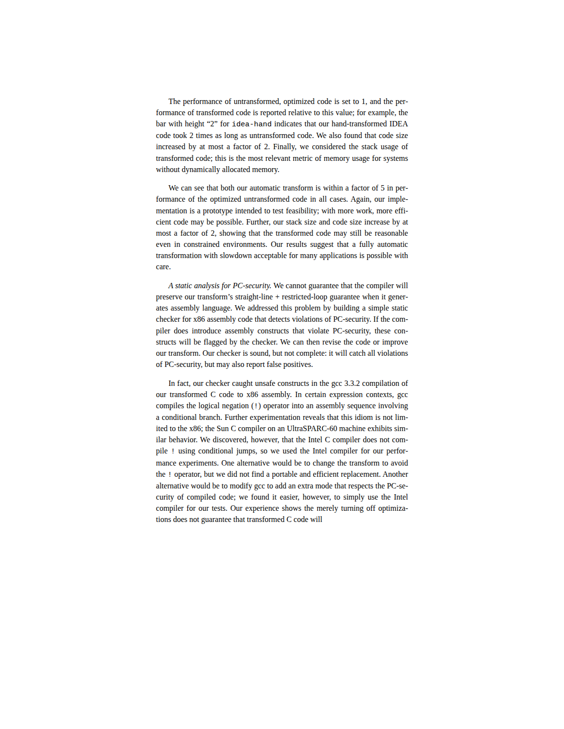The performance of untransformed, optimized code is set to 1, and the performance of transformed code is reported relative to this value; for example, the bar with height “2” for idea-hand indicates that our hand-transformed IDEA code took 2 times as long as untransformed code. We also found that code size increased by at most a factor of 2. Finally, we considered the stack usage of transformed code; this is the most relevant metric of memory usage for systems without dynamically allocated memory.
We can see that both our automatic transform is within a factor of 5 in performance of the optimized untransformed code in all cases. Again, our implementation is a prototype intended to test feasibility; with more work, more efficient code may be possible. Further, our stack size and code size increase by at most a factor of 2, showing that the transformed code may still be reasonable even in constrained environments. Our results suggest that a fully automatic transformation with slowdown acceptable for many applications is possible with care.
A static analysis for PC-security. We cannot guarantee that the compiler will preserve our transform’s straight-line + restricted-loop guarantee when it generates assembly language. We addressed this problem by building a simple static checker for x86 assembly code that detects violations of PC-security. If the compiler does introduce assembly constructs that violate PC-security, these constructs will be flagged by the checker. We can then revise the code or improve our transform. Our checker is sound, but not complete: it will catch all violations of PC-security, but may also report false positives.
In fact, our checker caught unsafe constructs in the gcc 3.3.2 compilation of our transformed C code to x86 assembly. In certain expression contexts, gcc compiles the logical negation (!) operator into an assembly sequence involving a conditional branch. Further experimentation reveals that this idiom is not limited to the x86; the Sun C compiler on an UltraSPARC-60 machine exhibits similar behavior. We discovered, however, that the Intel C compiler does not compile ! using conditional jumps, so we used the Intel compiler for our performance experiments. One alternative would be to change the transform to avoid the ! operator, but we did not find a portable and efficient replacement. Another alternative would be to modify gcc to add an extra mode that respects the PC-security of compiled code; we found it easier, however, to simply use the Intel compiler for our tests. Our experience shows the merely turning off optimizations does not guarantee that transformed C code will